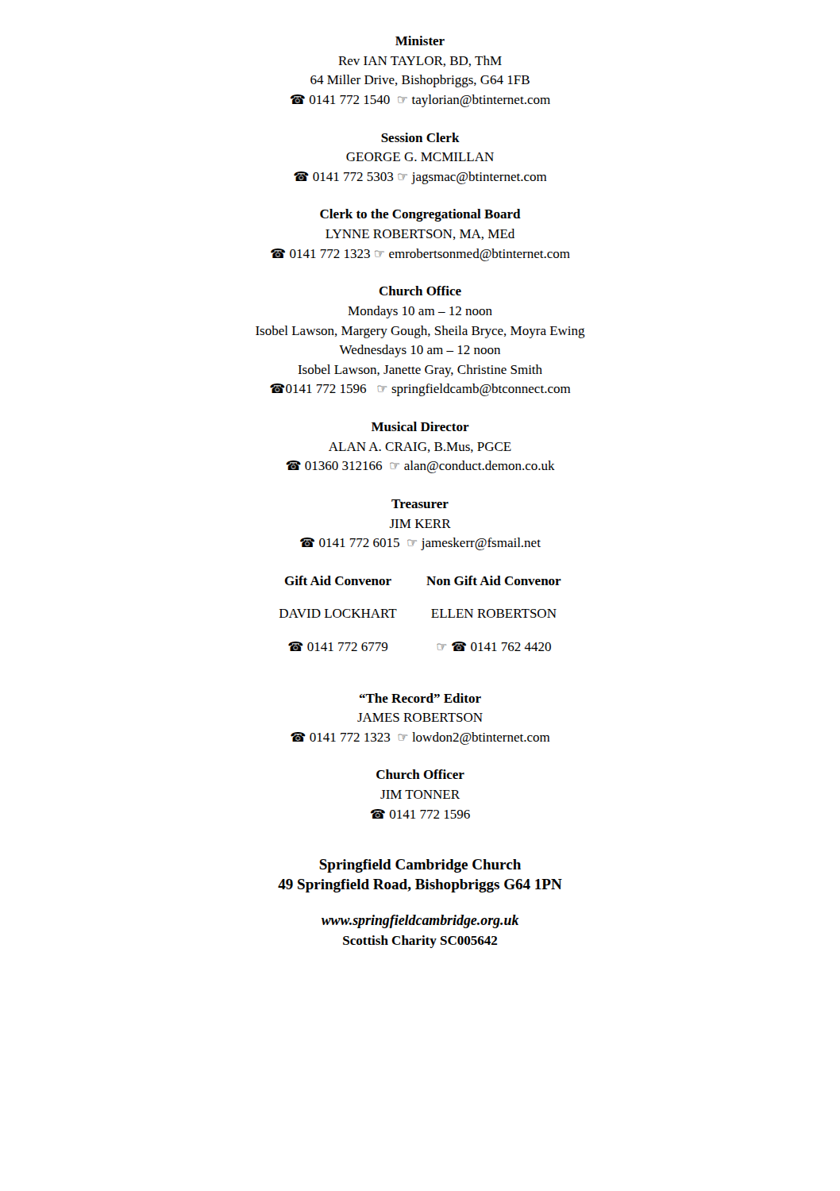Minister
Rev IAN TAYLOR, BD, ThM
64 Miller Drive, Bishopbriggs, G64 1FB
☎ 0141 772 1540 ☞ taylorian@btinternet.com
Session Clerk
GEORGE G. McMILLAN
☎ 0141 772 5303 ☞ jagsmac@btinternet.com
Clerk to the Congregational Board
LYNNE ROBERTSON, MA, MEd
☎ 0141 772 1323 ☞ emrobertsonmed@btinternet.com
Church Office
Mondays 10 am – 12 noon
Isobel Lawson, Margery Gough, Sheila Bryce, Moyra Ewing
Wednesdays 10 am – 12 noon
Isobel Lawson, Janette Gray, Christine Smith
☎0141 772 1596 ☞ springfieldcamb@btconnect.com
Musical Director
ALAN A. CRAIG, B.Mus, PGCE
☎ 01360 312166 ☞ alan@conduct.demon.co.uk
Treasurer
JIM KERR
☎ 0141 772 6015 ☞ jameskerr@fsmail.net
Gift Aid Convenor
DAVID LOCKHART
☎ 0141 772 6779
Non Gift Aid Convenor
ELLEN ROBERTSON
☞ ☎ 0141 762 4420
“The Record” Editor
JAMES ROBERTSON
☎ 0141 772 1323 ☞ lowdon2@btinternet.com
Church Officer
JIM TONNER
☎ 0141 772 1596
Springfield Cambridge Church
49 Springfield Road, Bishopbriggs G64 1PN
www.springfieldcambridge.org.uk
Scottish Charity SC005642